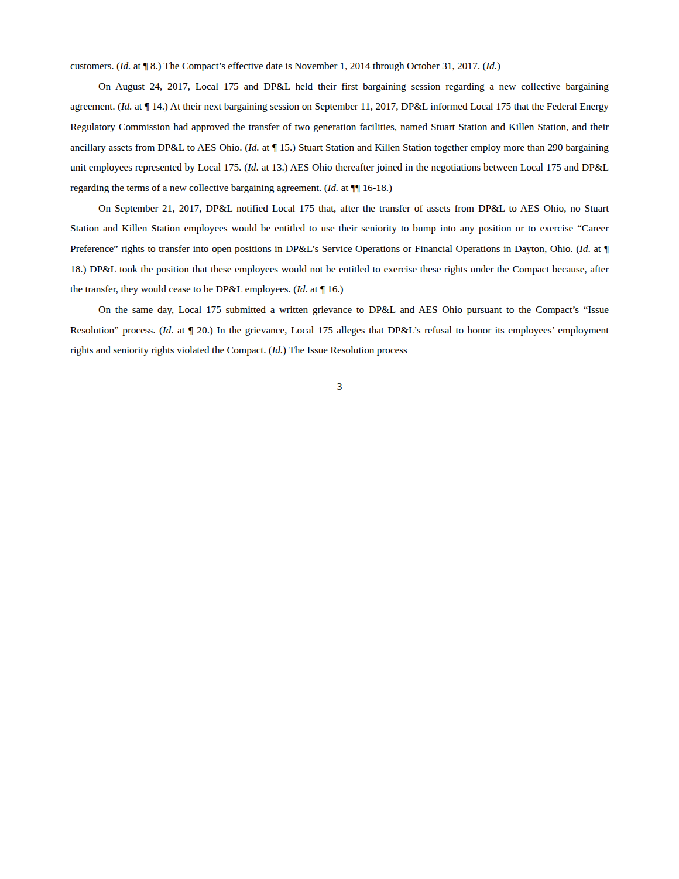customers. (Id. at ¶ 8.) The Compact’s effective date is November 1, 2014 through October 31, 2017. (Id.)
On August 24, 2017, Local 175 and DP&L held their first bargaining session regarding a new collective bargaining agreement. (Id. at ¶ 14.) At their next bargaining session on September 11, 2017, DP&L informed Local 175 that the Federal Energy Regulatory Commission had approved the transfer of two generation facilities, named Stuart Station and Killen Station, and their ancillary assets from DP&L to AES Ohio. (Id. at ¶ 15.) Stuart Station and Killen Station together employ more than 290 bargaining unit employees represented by Local 175. (Id. at 13.) AES Ohio thereafter joined in the negotiations between Local 175 and DP&L regarding the terms of a new collective bargaining agreement. (Id. at ¶¶ 16-18.)
On September 21, 2017, DP&L notified Local 175 that, after the transfer of assets from DP&L to AES Ohio, no Stuart Station and Killen Station employees would be entitled to use their seniority to bump into any position or to exercise “Career Preference” rights to transfer into open positions in DP&L’s Service Operations or Financial Operations in Dayton, Ohio. (Id. at ¶ 18.) DP&L took the position that these employees would not be entitled to exercise these rights under the Compact because, after the transfer, they would cease to be DP&L employees. (Id. at ¶ 16.)
On the same day, Local 175 submitted a written grievance to DP&L and AES Ohio pursuant to the Compact’s “Issue Resolution” process. (Id. at ¶ 20.) In the grievance, Local 175 alleges that DP&L’s refusal to honor its employees’ employment rights and seniority rights violated the Compact. (Id.) The Issue Resolution process
3